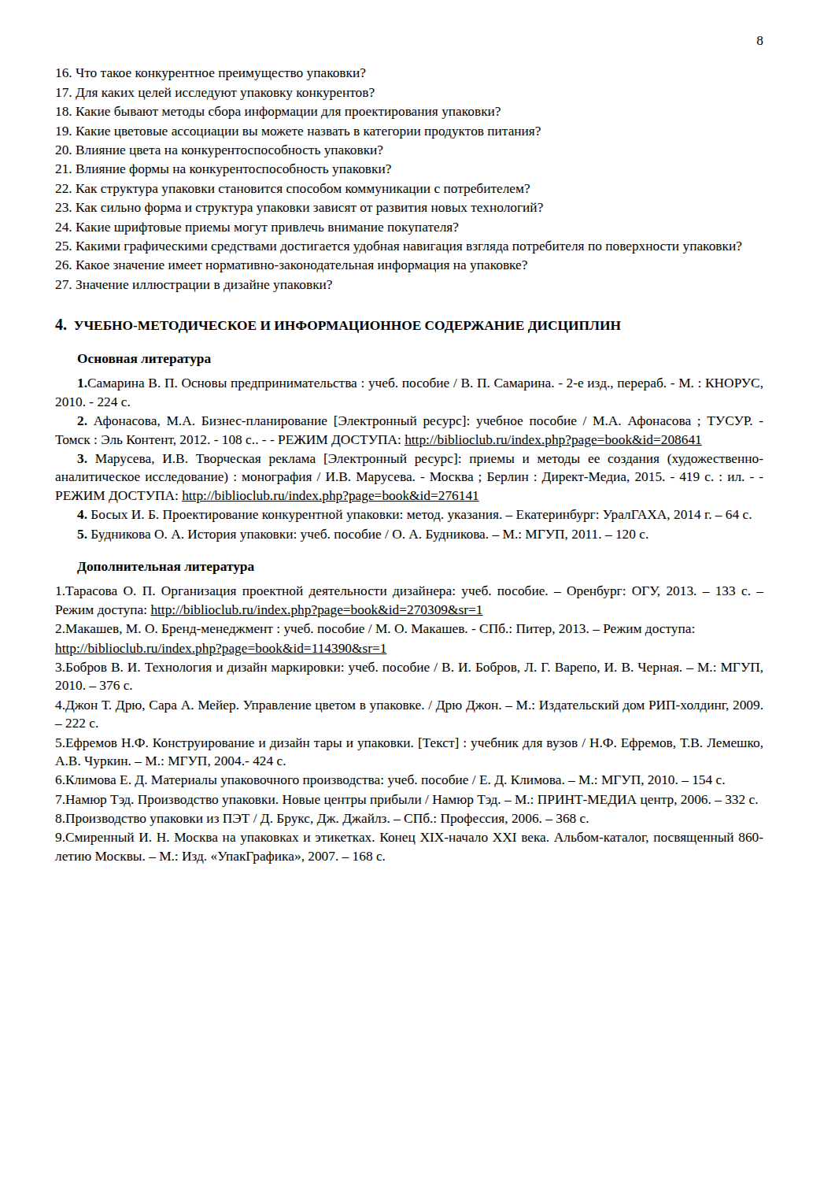8
16. Что такое конкурентное преимущество упаковки?
17. Для каких целей исследуют упаковку конкурентов?
18. Какие бывают методы сбора информации для проектирования упаковки?
19. Какие цветовые ассоциации вы можете назвать в категории продуктов питания?
20. Влияние цвета на конкурентоспособность упаковки?
21. Влияние формы на конкурентоспособность упаковки?
22. Как структура упаковки становится способом коммуникации с потребителем?
23. Как сильно форма и структура упаковки зависят от развития новых технологий?
24. Какие шрифтовые приемы могут привлечь внимание покупателя?
25. Какими графическими средствами достигается удобная навигация взгляда потребителя по поверхности упаковки?
26. Какое значение имеет нормативно-законодательная информация на упаковке?
27. Значение иллюстрации в дизайне упаковки?
4. УЧЕБНО-МЕТОДИЧЕСКОЕ И ИНФОРМАЦИОННОЕ СОДЕРЖАНИЕ ДИСЦИПЛИН
Основная литература
1. Самарина В. П. Основы предпринимательства : учеб. пособие / В. П. Самарина. - 2-е изд., перераб. - М. : КНОРУС, 2010. - 224 с.
2. Афонасова, М.А. Бизнес-планирование [Электронный ресурс]: учебное пособие / М.А. Афонасова ; ТУСУР. - Томск : Эль Контент, 2012. - 108 с.. - - РЕЖИМ ДОСТУПА: http://biblioclub.ru/index.php?page=book&id=208641
3. Марусева, И.В. Творческая реклама [Электронный ресурс]: приемы и методы ее создания (художественно-аналитическое исследование) : монография / И.В. Марусева. - Москва ; Берлин : Директ-Медиа, 2015. - 419 с. : ил. - - РЕЖИМ ДОСТУПА: http://biblioclub.ru/index.php?page=book&id=276141
4. Босых И. Б. Проектирование конкурентной упаковки: метод. указания. – Екатеринбург: УралГАХА, 2014 г. – 64 с.
5. Будникова О. А. История упаковки: учеб. пособие / О. А. Будникова. – М.: МГУП, 2011. – 120 с.
Дополнительная литература
1.Тарасова О. П. Организация проектной деятельности дизайнера: учеб. пособие. – Оренбург: ОГУ, 2013. – 133 с. –Режим доступа: http://biblioclub.ru/index.php?page=book&id=270309&sr=1
2.Макашев, М. О. Бренд-менеджмент : учеб. пособие / М. О. Макашев. - СПб.: Питер, 2013. – Режим доступа:
http://biblioclub.ru/index.php?page=book&id=114390&sr=1
3.Бобров В. И. Технология и дизайн маркировки: учеб. пособие / В. И. Бобров, Л. Г. Варепо, И. В. Черная. – М.: МГУП, 2010. – 376 с.
4.Джон Т. Дрю, Сара А. Мейер. Управление цветом в упаковке. / Дрю Джон. – М.: Издательский дом РИП-холдинг, 2009. – 222 с.
5.Ефремов Н.Ф. Конструирование и дизайн тары и упаковки. [Текст] : учебник для вузов / Н.Ф. Ефремов, Т.В. Лемешко, А.В. Чуркин. – М.: МГУП, 2004.- 424 с.
6.Климова Е. Д. Материалы упаковочного производства: учеб. пособие / Е. Д. Климова. – М.: МГУП, 2010. – 154 с.
7.Намюр Тэд. Производство упаковки. Новые центры прибыли / Намюр Тэд. – М.: ПРИНТ-МЕДИА центр, 2006. – 332 с.
8.Производство упаковки из ПЭТ / Д. Брукс, Дж. Джайлз. – СПб.: Профессия, 2006. – 368 с.
9.Смиренный И. Н. Москва на упаковках и этикетках. Конец XIX-начало XXI века. Альбом-каталог, посвященный 860-летию Москвы. – М.: Изд. «УпакГрафика», 2007. – 168 с.